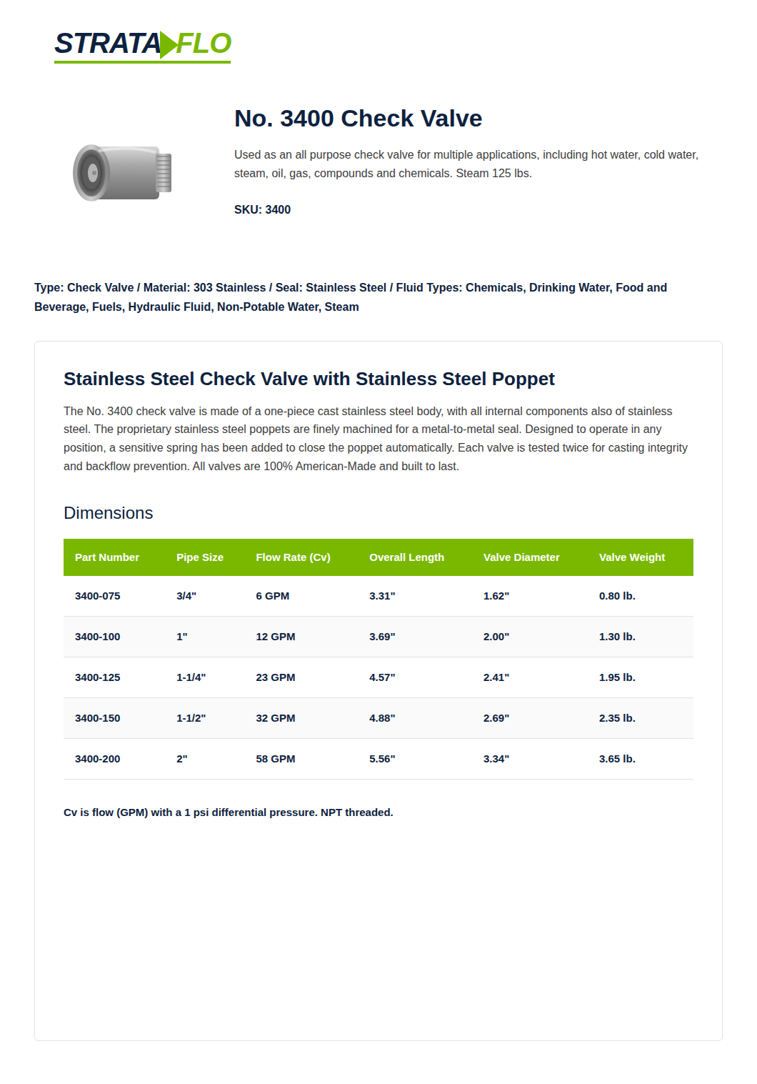STRATA FLO
No. 3400 Check Valve
Used as an all purpose check valve for multiple applications, including hot water, cold water, steam, oil, gas, compounds and chemicals. Steam 125 lbs.
SKU: 3400
Type: Check Valve / Material: 303 Stainless / Seal: Stainless Steel / Fluid Types: Chemicals, Drinking Water, Food and Beverage, Fuels, Hydraulic Fluid, Non-Potable Water, Steam
Stainless Steel Check Valve with Stainless Steel Poppet
The No. 3400 check valve is made of a one-piece cast stainless steel body, with all internal components also of stainless steel. The proprietary stainless steel poppets are finely machined for a metal-to-metal seal. Designed to operate in any position, a sensitive spring has been added to close the poppet automatically. Each valve is tested twice for casting integrity and backflow prevention. All valves are 100% American-Made and built to last.
Dimensions
| Part Number | Pipe Size | Flow Rate (Cv) | Overall Length | Valve Diameter | Valve Weight |
| --- | --- | --- | --- | --- | --- |
| 3400-075 | 3/4" | 6 GPM | 3.31" | 1.62" | 0.80 lb. |
| 3400-100 | 1" | 12 GPM | 3.69" | 2.00" | 1.30 lb. |
| 3400-125 | 1-1/4" | 23 GPM | 4.57" | 2.41" | 1.95 lb. |
| 3400-150 | 1-1/2" | 32 GPM | 4.88" | 2.69" | 2.35 lb. |
| 3400-200 | 2" | 58 GPM | 5.56" | 3.34" | 3.65 lb. |
Cv is flow (GPM) with a 1 psi differential pressure. NPT threaded.